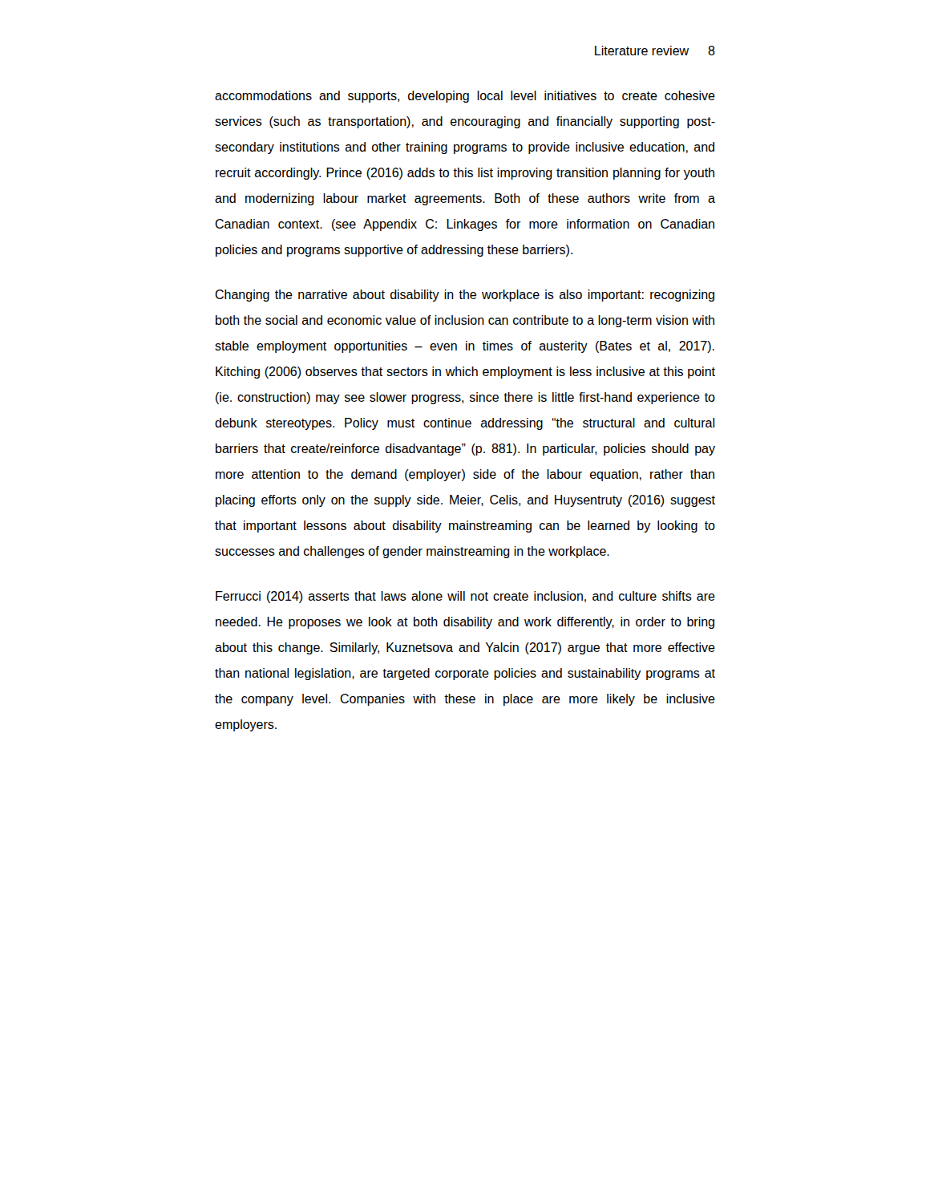Literature review8
accommodations and supports, developing local level initiatives to create cohesive services (such as transportation), and encouraging and financially supporting post-secondary institutions and other training programs to provide inclusive education, and recruit accordingly. Prince (2016) adds to this list improving transition planning for youth and modernizing labour market agreements. Both of these authors write from a Canadian context. (see Appendix C: Linkages for more information on Canadian policies and programs supportive of addressing these barriers).
Changing the narrative about disability in the workplace is also important: recognizing both the social and economic value of inclusion can contribute to a long-term vision with stable employment opportunities – even in times of austerity (Bates et al, 2017). Kitching (2006) observes that sectors in which employment is less inclusive at this point (ie. construction) may see slower progress, since there is little first-hand experience to debunk stereotypes. Policy must continue addressing “the structural and cultural barriers that create/reinforce disadvantage” (p. 881). In particular, policies should pay more attention to the demand (employer) side of the labour equation, rather than placing efforts only on the supply side. Meier, Celis, and Huysentruty (2016) suggest that important lessons about disability mainstreaming can be learned by looking to successes and challenges of gender mainstreaming in the workplace.
Ferrucci (2014) asserts that laws alone will not create inclusion, and culture shifts are needed. He proposes we look at both disability and work differently, in order to bring about this change. Similarly, Kuznetsova and Yalcin (2017) argue that more effective than national legislation, are targeted corporate policies and sustainability programs at the company level. Companies with these in place are more likely be inclusive employers.